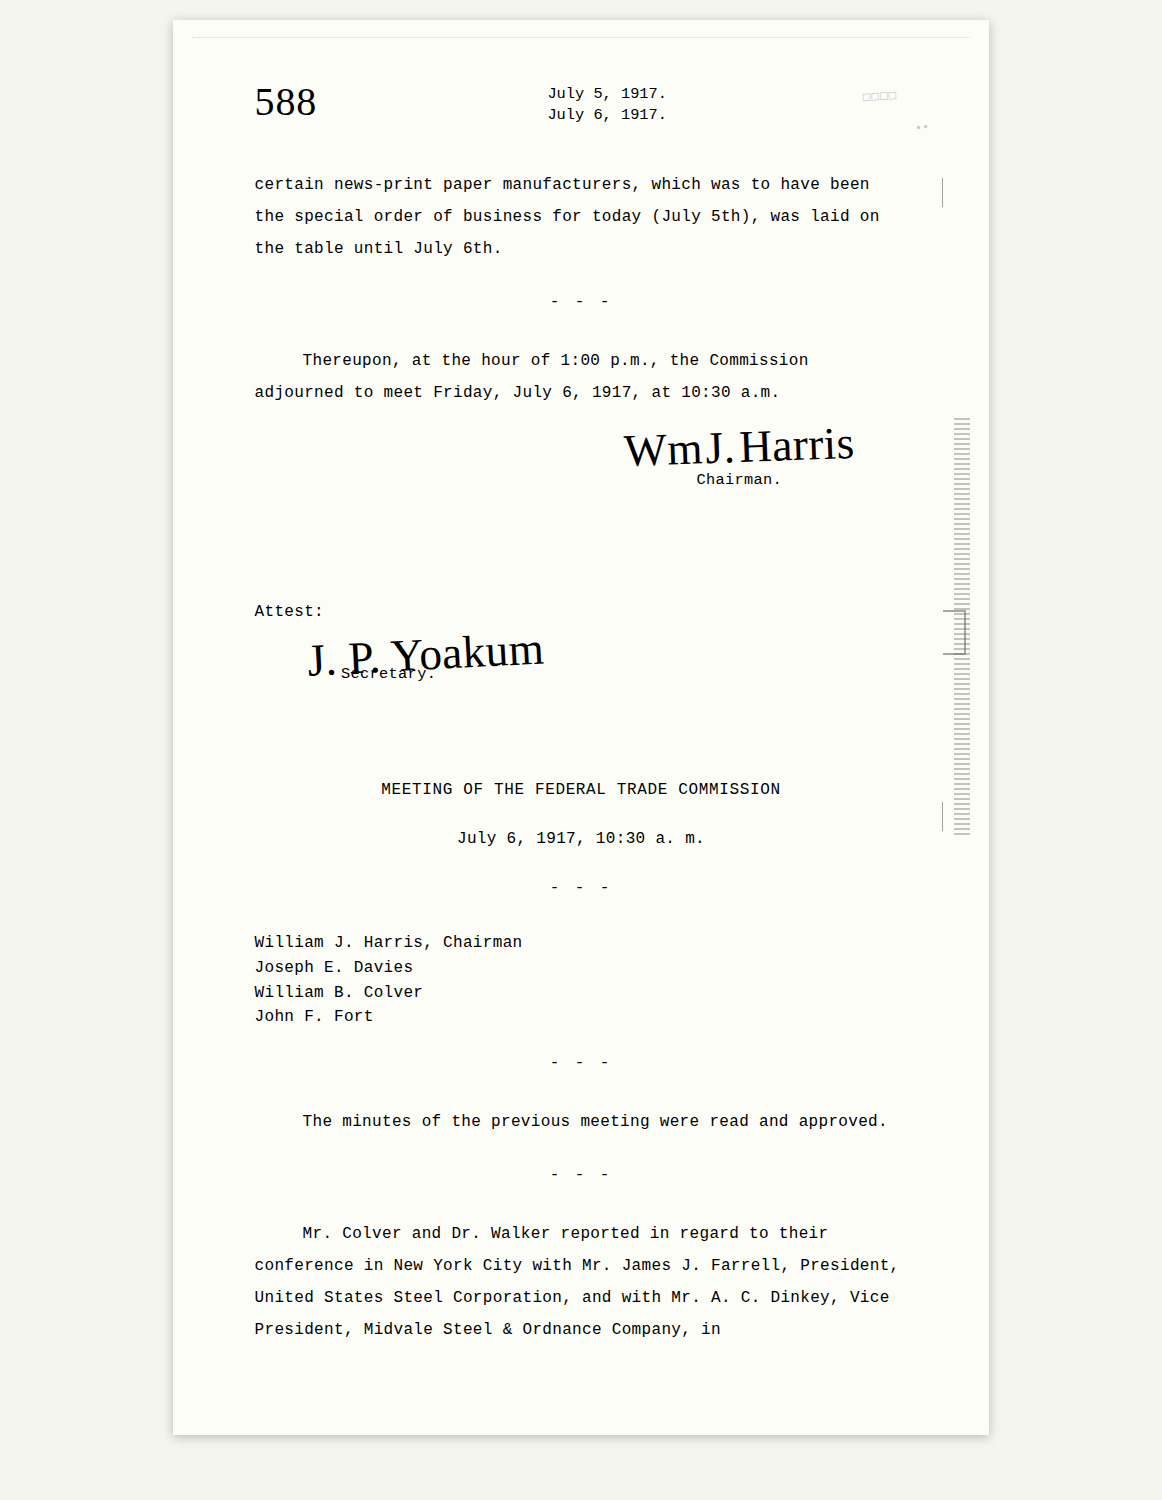588
July 5, 1917.
July 6, 1917.
□□□□
••
certain news-print paper manufacturers, which was to have been the special order of business for today (July 5th), was laid on the table until July 6th.
- - -
Thereupon, at the hour of 1:00 p.m., the Commission adjourned to meet Friday, July 6, 1917, at 10:30 a.m.
Wm J. Harris
Chairman.
Attest:
J. P. Yoakum
Secretary.
MEETING OF THE FEDERAL TRADE COMMISSION
July 6, 1917, 10:30 a. m.
- - -
William J. Harris, Chairman
Joseph E. Davies
William B. Colver
John F. Fort
- - -
The minutes of the previous meeting were read and approved.
- - -
Mr. Colver and Dr. Walker reported in regard to their conference in New York City with Mr. James J. Farrell, President, United States Steel Corporation, and with Mr. A. C. Dinkey, Vice President, Midvale Steel & Ordnance Company, in